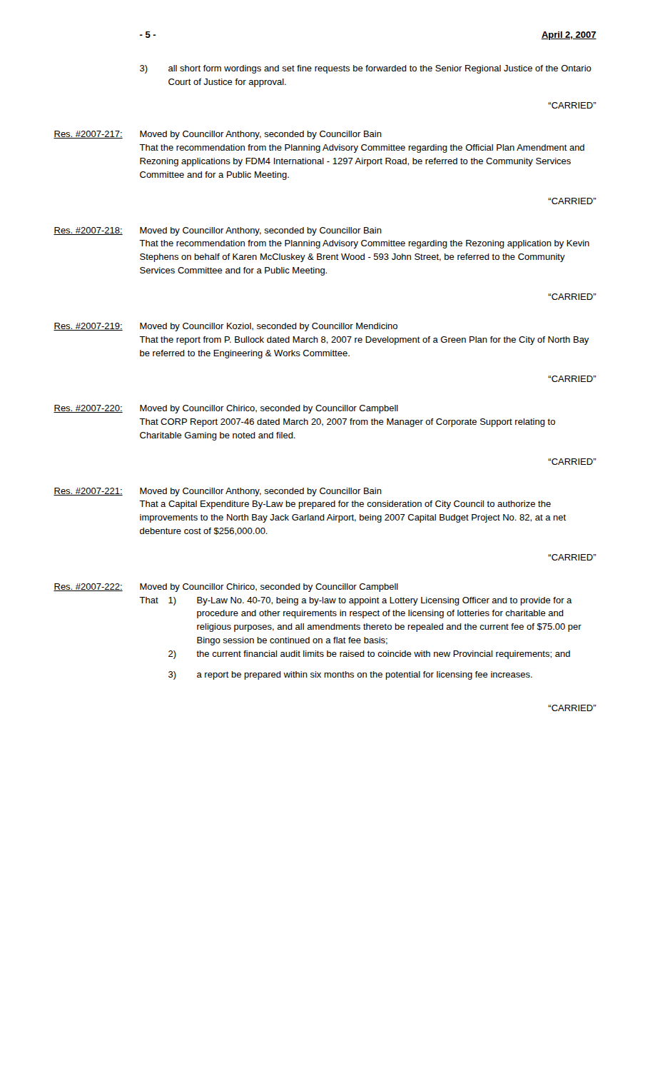- 5 - April 2, 2007
3) all short form wordings and set fine requests be forwarded to the Senior Regional Justice of the Ontario Court of Justice for approval.
“CARRIED”
Res. #2007-217:
Moved by Councillor Anthony, seconded by Councillor Bain
That the recommendation from the Planning Advisory Committee regarding the Official Plan Amendment and Rezoning applications by FDM4 International - 1297 Airport Road, be referred to the Community Services Committee and for a Public Meeting.
“CARRIED”
Res. #2007-218:
Moved by Councillor Anthony, seconded by Councillor Bain
That the recommendation from the Planning Advisory Committee regarding the Rezoning application by Kevin Stephens on behalf of Karen McCluskey & Brent Wood - 593 John Street, be referred to the Community Services Committee and for a Public Meeting.
“CARRIED”
Res. #2007-219:
Moved by Councillor Koziol, seconded by Councillor Mendicino
That the report from P. Bullock dated March 8, 2007 re Development of a Green Plan for the City of North Bay be referred to the Engineering & Works Committee.
“CARRIED”
Res. #2007-220:
Moved by Councillor Chirico, seconded by Councillor Campbell
That CORP Report 2007-46 dated March 20, 2007 from the Manager of Corporate Support relating to Charitable Gaming be noted and filed.
“CARRIED”
Res. #2007-221:
Moved by Councillor Anthony, seconded by Councillor Bain
That a Capital Expenditure By-Law be prepared for the consideration of City Council to authorize the improvements to the North Bay Jack Garland Airport, being 2007 Capital Budget Project No. 82, at a net debenture cost of $256,000.00.
“CARRIED”
Res. #2007-222:
Moved by Councillor Chirico, seconded by Councillor Campbell
That 1) By-Law No. 40-70, being a by-law to appoint a Lottery Licensing Officer and to provide for a procedure and other requirements in respect of the licensing of lotteries for charitable and religious purposes, and all amendments thereto be repealed and the current fee of $75.00 per Bingo session be continued on a flat fee basis;
2) the current financial audit limits be raised to coincide with new Provincial requirements; and
3) a report be prepared within six months on the potential for licensing fee increases.
“CARRIED”